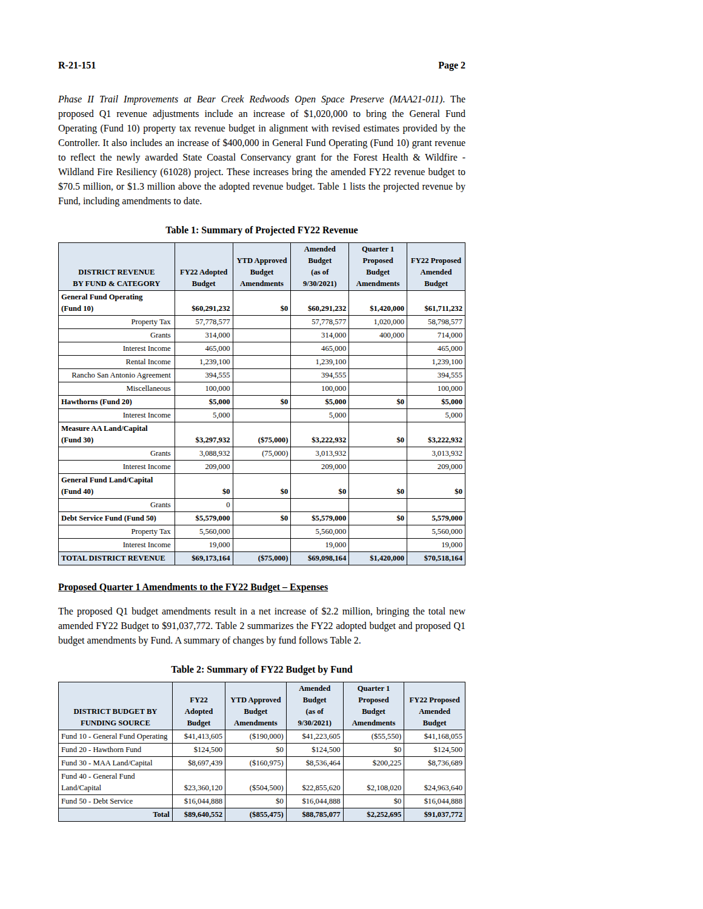R-21-151 Page 2
Phase II Trail Improvements at Bear Creek Redwoods Open Space Preserve (MAA21-011). The proposed Q1 revenue adjustments include an increase of $1,020,000 to bring the General Fund Operating (Fund 10) property tax revenue budget in alignment with revised estimates provided by the Controller. It also includes an increase of $400,000 in General Fund Operating (Fund 10) grant revenue to reflect the newly awarded State Coastal Conservancy grant for the Forest Health & Wildfire - Wildland Fire Resiliency (61028) project. These increases bring the amended FY22 revenue budget to $70.5 million, or $1.3 million above the adopted revenue budget. Table 1 lists the projected revenue by Fund, including amendments to date.
Table 1: Summary of Projected FY22 Revenue
| DISTRICT REVENUE BY FUND & CATEGORY | FY22 Adopted Budget | YTD Approved Budget Amendments | Amended Budget (as of 9/30/2021) | Quarter 1 Proposed Budget Amendments | FY22 Proposed Amended Budget |
| --- | --- | --- | --- | --- | --- |
| General Fund Operating (Fund 10) | $60,291,232 | $0 | $60,291,232 | $1,420,000 | $61,711,232 |
| Property Tax | 57,778,577 | | 57,778,577 | 1,020,000 | 58,798,577 |
| Grants | 314,000 | | 314,000 | 400,000 | 714,000 |
| Interest Income | 465,000 | | 465,000 | | 465,000 |
| Rental Income | 1,239,100 | | 1,239,100 | | 1,239,100 |
| Rancho San Antonio Agreement | 394,555 | | 394,555 | | 394,555 |
| Miscellaneous | 100,000 | | 100,000 | | 100,000 |
| Hawthorns (Fund 20) | $5,000 | $0 | $5,000 | $0 | $5,000 |
| Interest Income | 5,000 | | 5,000 | | 5,000 |
| Measure AA Land/Capital (Fund 30) | $3,297,932 | ($75,000) | $3,222,932 | $0 | $3,222,932 |
| Grants | 3,088,932 | (75,000) | 3,013,932 | | 3,013,932 |
| Interest Income | 209,000 | | 209,000 | | 209,000 |
| General Fund Land/Capital (Fund 40) | $0 | $0 | $0 | $0 | $0 |
| Grants | 0 | | | | |
| Debt Service Fund (Fund 50) | $5,579,000 | $0 | $5,579,000 | $0 | 5,579,000 |
| Property Tax | 5,560,000 | | 5,560,000 | | 5,560,000 |
| Interest Income | 19,000 | | 19,000 | | 19,000 |
| TOTAL DISTRICT REVENUE | $69,173,164 | ($75,000) | $69,098,164 | $1,420,000 | $70,518,164 |
Proposed Quarter 1 Amendments to the FY22 Budget – Expenses
The proposed Q1 budget amendments result in a net increase of $2.2 million, bringing the total new amended FY22 Budget to $91,037,772. Table 2 summarizes the FY22 adopted budget and proposed Q1 budget amendments by Fund. A summary of changes by fund follows Table 2.
Table 2: Summary of FY22 Budget by Fund
| DISTRICT BUDGET BY FUNDING SOURCE | FY22 Adopted Budget | YTD Approved Budget Amendments | Amended Budget (as of 9/30/2021) | Quarter 1 Proposed Budget Amendments | FY22 Proposed Amended Budget |
| --- | --- | --- | --- | --- | --- |
| Fund 10 - General Fund Operating | $41,413,605 | ($190,000) | $41,223,605 | ($55,550) | $41,168,055 |
| Fund 20 - Hawthorn Fund | $124,500 | $0 | $124,500 | $0 | $124,500 |
| Fund 30 - MAA Land/Capital | $8,697,439 | ($160,975) | $8,536,464 | $200,225 | $8,736,689 |
| Fund 40 - General Fund Land/Capital | $23,360,120 | ($504,500) | $22,855,620 | $2,108,020 | $24,963,640 |
| Fund 50 - Debt Service | $16,044,888 | $0 | $16,044,888 | $0 | $16,044,888 |
| Total | $89,640,552 | ($855,475) | $88,785,077 | $2,252,695 | $91,037,772 |